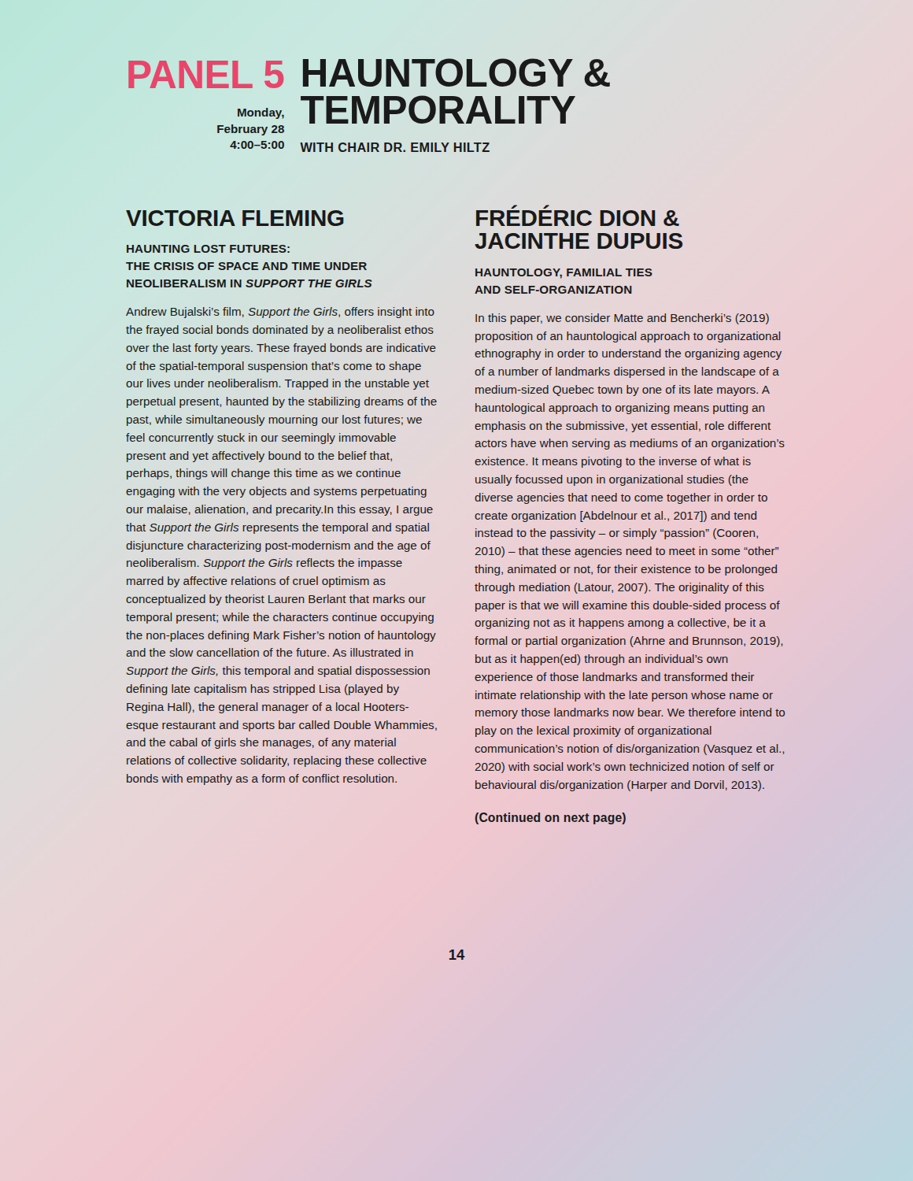Panel 5
Monday,
February 28
4:00–5:00
Hauntology &
Temporality
With Chair Dr. Emily Hiltz
Victoria Fleming
Haunting Lost Futures:
The Crisis of Space and Time Under
Neoliberalism in Support the Girls
Andrew Bujalski’s film, Support the Girls, offers insight into the frayed social bonds dominated by a neoliberalist ethos over the last forty years. These frayed bonds are indicative of the spatial-temporal suspension that’s come to shape our lives under neoliberalism. Trapped in the unstable yet perpetual present, haunted by the stabilizing dreams of the past, while simultaneously mourning our lost futures; we feel concurrently stuck in our seemingly immovable present and yet affectively bound to the belief that, perhaps, things will change this time as we continue engaging with the very objects and systems perpetuating our malaise, alienation, and precarity.In this essay, I argue that Support the Girls represents the temporal and spatial disjuncture characterizing post-modernism and the age of neoliberalism. Support the Girls reflects the impasse marred by affective relations of cruel optimism as conceptualized by theorist Lauren Berlant that marks our temporal present; while the characters continue occupying the non-places defining Mark Fisher’s notion of hauntology and the slow cancellation of the future. As illustrated in Support the Girls, this temporal and spatial dispossession defining late capitalism has stripped Lisa (played by Regina Hall), the general manager of a local Hooters-esque restaurant and sports bar called Double Whammies, and the cabal of girls she manages, of any material relations of collective solidarity, replacing these collective bonds with empathy as a form of conflict resolution.
Frédéric Dion & Jacinthe Dupuis
Hauntology, Familial Ties
and Self-Organization
In this paper, we consider Matte and Bencherki’s (2019) proposition of an hauntological approach to organizational ethnography in order to understand the organizing agency of a number of landmarks dispersed in the landscape of a medium-sized Quebec town by one of its late mayors. A hauntological approach to organizing means putting an emphasis on the submissive, yet essential, role different actors have when serving as mediums of an organization’s existence. It means pivoting to the inverse of what is usually focussed upon in organizational studies (the diverse agencies that need to come together in order to create organization [Abdelnour et al., 2017]) and tend instead to the passivity – or simply “passion” (Cooren, 2010) – that these agencies need to meet in some “other” thing, animated or not, for their existence to be prolonged through mediation (Latour, 2007). The originality of this paper is that we will examine this double-sided process of organizing not as it happens among a collective, be it a formal or partial organization (Ahrne and Brunnson, 2019), but as it happen(ed) through an individual’s own experience of those landmarks and transformed their intimate relationship with the late person whose name or memory those landmarks now bear. We therefore intend to play on the lexical proximity of organizational communication’s notion of dis/organization (Vasquez et al., 2020) with social work’s own technicized notion of self or behavioural dis/organization (Harper and Dorvil, 2013).
(Continued on next page)
14